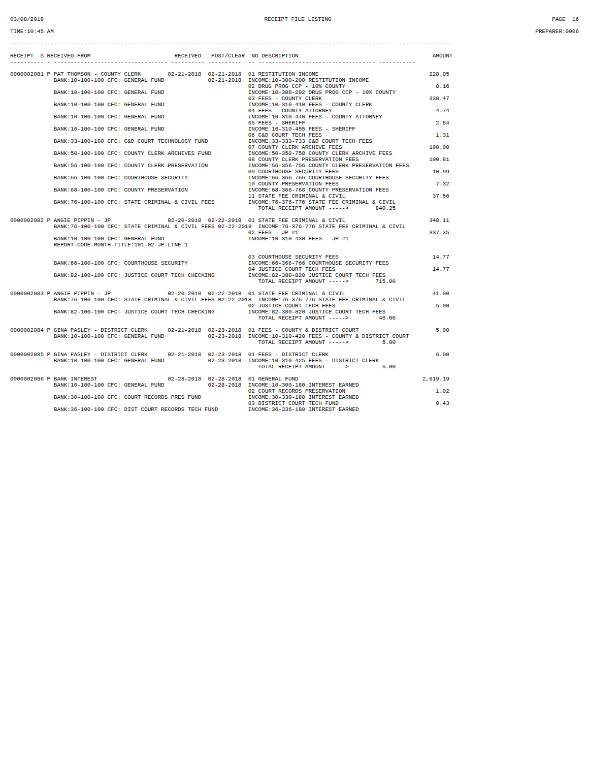03/08/2018 RECEIPT FILE LISTING PAGE 16
TIME:10:45 AM PREPARER:0006
------------------------------------------------------------------------------------------------------------------------------------
RECEIPT S RECEIVED FROM RECEIVED POST/CLEAR NO DESCRIPTION AMOUNT ---------- - ---------------------------------- ---------- ---------- -- ----------------------------------- ----------- 0000002081 P PAT THOMSON - COUNTY CLERK 02-21-2018 02-21-2018 01 RESTITUTION INCOME 228.05 BANK:10-100-100 CFC: GENERAL FUND 02-21-2018 INCOME:10-300-200 RESTITUTION INCOME 02 DRUG PROG CCP - 10% COUNTY 8.16 BANK:10-100-100 CFC: GENERAL FUND INCOME:10-300-202 DRUG PROG CCP - 10% COUNTY 03 FEES - COUNTY CLERK 338.47 BANK:10-100-100 CFC: GENERAL FUND INCOME:10-310-410 FEES - COUNTY CLERK 04 FEES - COUNTY ATTORNEY 4.74 BANK:10-100-100 CFC: GENERAL FUND INCOME:10-310-440 FEES - COUNTY ATTORNEY 05 FEES - SHERIFF 2.84 BANK:10-100-100 CFC: GENERAL FUND INCOME:10-310-455 FEES - SHERIFF 06 C&D COURT TECH FEES 1.31 BANK:33-100-100 CFC: C&D COURT TECHNOLOGY FUND INCOME:33-333-733 C&D COURT TECH FEES 07 COUNTY CLERK ARCHIVE FEES 100.00 BANK:50-100-100 CFC: COUNTY CLERK ARCHIVES FUND INCOME:50-350-750 COUNTY CLERK ARCHIVE FEES 08 COUNTY CLERK PRESERVATION FEES 100.81 BANK:56-100-100 CFC: COUNTY CLERK PRESERVATION INCOME:56-356-756 COUNTY CLERK PRESERVATION FEES 09 COURTHOUSE SECURITY FEES 10.99 BANK:66-100-100 CFC: COURTHOUSE SECURITY INCOME:66-366-766 COURTHOUSE SECURITY FEES 10 COUNTY PRESERVATION FEES 7.32 BANK:68-100-100 CFC: COUNTY PRESERVATION INCOME:68-368-768 COUNTY PRESERVATION FEES 11 STATE FEE CRIMINAL & CIVIL 37.56 BANK:76-100-100 CFC: STATE CRIMINAL & CIVIL FEES INCOME:76-376-776 STATE FEE CRIMINAL & CIVIL TOTAL RECEIPT AMOUNT -----> 840.25 0000002082 P ANGIE PIPPIN - JP 02-20-2018 02-22-2018 01 STATE FEE CRIMINAL & CIVIL 348.11 BANK:76-100-100 CFC: STATE CRIMINAL & CIVIL FEES 02-22-2018 INCOME:76-376-776 STATE FEE CRIMINAL & CIVIL 02 FEES - JP #1 337.35 BANK:10-100-100 CFC: GENERAL FUND INCOME:10-310-430 FEES - JP #1 REPORT-CODE-MONTH-TITLE:101-02-JP-LINE 1 03 COURTHOUSE SECURITY FEES 14.77 BANK:66-100-100 CFC: COURTHOUSE SECURITY INCOME:66-366-766 COURTHOUSE SECURITY FEES 04 JUSTICE COURT TECH FEES 14.77 BANK:82-100-100 CFC: JUSTICE COURT TECH CHECKING INCOME:82-380-820 JUSTICE COURT TECH FEES TOTAL RECEIPT AMOUNT -----> 715.00 0000002083 P ANGIE PIPPIN - JP 02-20-2018 02-22-2018 01 STATE FEE CRIMINAL & CIVIL 41.00 BANK:76-100-100 CFC: STATE CRIMINAL & CIVIL FEES 02-22-2018 INCOME:76-376-776 STATE FEE CRIMINAL & CIVIL 02 JUSTICE COURT TECH FEES 5.00 BANK:82-100-100 CFC: JUSTICE COURT TECH CHECKING INCOME:82-380-820 JUSTICE COURT TECH FEES TOTAL RECEIPT AMOUNT -----> 46.00 0000002084 P GINA PASLEY - DISTRICT CLERK 02-21-2018 02-23-2018 01 FEES - COUNTY & DISTRICT COURT 5.00 BANK:10-100-100 CFC: GENERAL FUND 02-23-2018 INCOME:10-310-420 FEES - COUNTY & DISTRICT COURT TOTAL RECEIPT AMOUNT -----> 5.00 0000002085 P GINA PASLEY - DISTRICT CLERK 02-21-2018 02-23-2018 01 FEES - DISTRICT CLERK 6.00 BANK:10-100-100 CFC: GENERAL FUND 02-23-2018 INCOME:10-310-425 FEES - DISTRICT CLERK TOTAL RECEIPT AMOUNT -----> 6.00 0000002086 P BANK INTEREST 02-28-2018 02-28-2018 01 GENERAL FUND 2,619.19 BANK:10-100-100 CFC: GENERAL FUND 02-28-2018 INCOME:10-300-180 INTEREST EARNED 02 COURT RECORDS PRESERVATION 1.02 BANK:30-100-100 CFC: COURT RECORDS PRES FUND INCOME:30-330-180 INTEREST EARNED 03 DISTRICT COURT TECH FUND 0.43 BANK:36-100-100 CFC: DIST COURT RECORDS TECH FUND INCOME:36-336-180 INTEREST EARNED